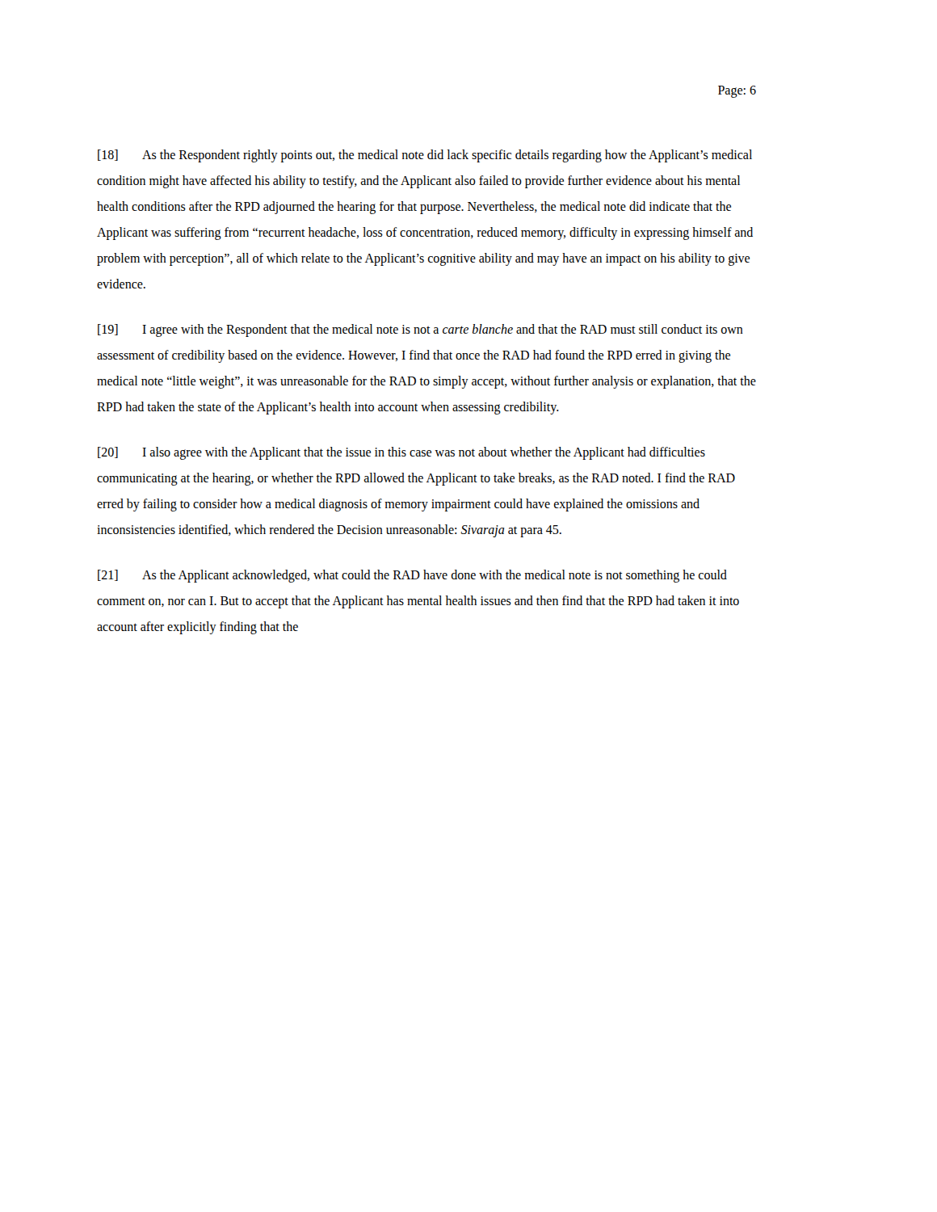Page: 6
[18] As the Respondent rightly points out, the medical note did lack specific details regarding how the Applicant’s medical condition might have affected his ability to testify, and the Applicant also failed to provide further evidence about his mental health conditions after the RPD adjourned the hearing for that purpose. Nevertheless, the medical note did indicate that the Applicant was suffering from “recurrent headache, loss of concentration, reduced memory, difficulty in expressing himself and problem with perception”, all of which relate to the Applicant’s cognitive ability and may have an impact on his ability to give evidence.
[19] I agree with the Respondent that the medical note is not a carte blanche and that the RAD must still conduct its own assessment of credibility based on the evidence. However, I find that once the RAD had found the RPD erred in giving the medical note “little weight”, it was unreasonable for the RAD to simply accept, without further analysis or explanation, that the RPD had taken the state of the Applicant’s health into account when assessing credibility.
[20] I also agree with the Applicant that the issue in this case was not about whether the Applicant had difficulties communicating at the hearing, or whether the RPD allowed the Applicant to take breaks, as the RAD noted. I find the RAD erred by failing to consider how a medical diagnosis of memory impairment could have explained the omissions and inconsistencies identified, which rendered the Decision unreasonable: Sivaraja at para 45.
[21] As the Applicant acknowledged, what could the RAD have done with the medical note is not something he could comment on, nor can I. But to accept that the Applicant has mental health issues and then find that the RPD had taken it into account after explicitly finding that the